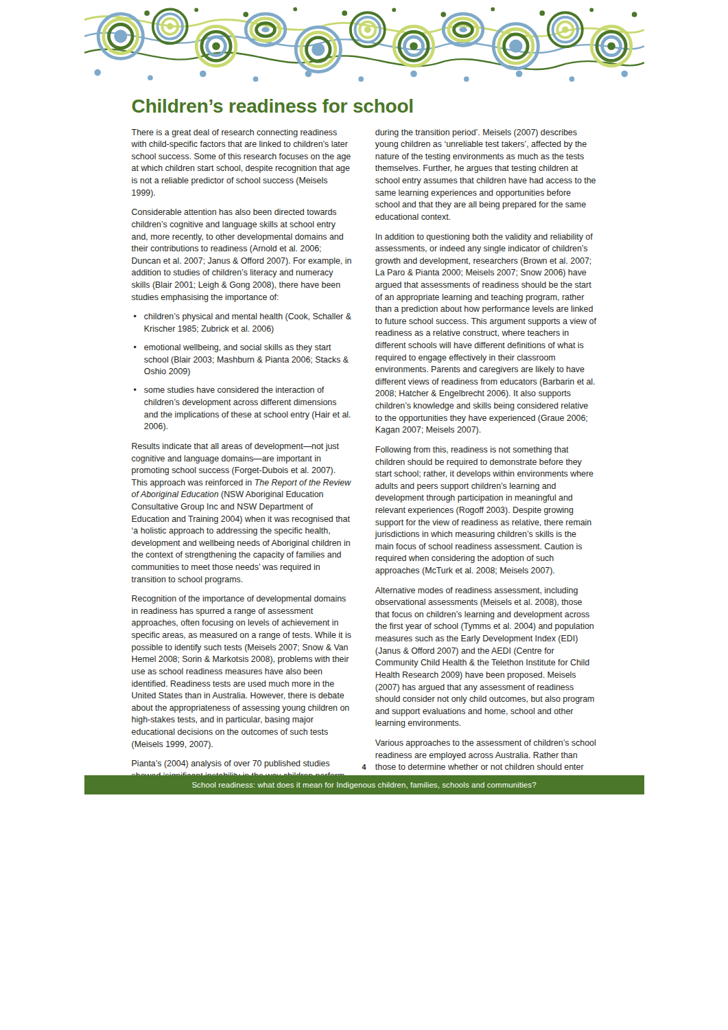Children’s readiness for school
There is a great deal of research connecting readiness with child-specific factors that are linked to children’s later school success. Some of this research focuses on the age at which children start school, despite recognition that age is not a reliable predictor of school success (Meisels 1999).
Considerable attention has also been directed towards children’s cognitive and language skills at school entry and, more recently, to other developmental domains and their contributions to readiness (Arnold et al. 2006; Duncan et al. 2007; Janus & Offord 2007). For example, in addition to studies of children’s literacy and numeracy skills (Blair 2001; Leigh & Gong 2008), there have been studies emphasising the importance of:
children’s physical and mental health (Cook, Schaller & Krischer 1985; Zubrick et al. 2006)
emotional wellbeing, and social skills as they start school (Blair 2003; Mashburn & Pianta 2006; Stacks & Oshio 2009)
some studies have considered the interaction of children’s development across different dimensions and the implications of these at school entry (Hair et al. 2006).
Results indicate that all areas of development—not just cognitive and language domains—are important in promoting school success (Forget-Dubois et al. 2007). This approach was reinforced in The Report of the Review of Aboriginal Education (NSW Aboriginal Education Consultative Group Inc and NSW Department of Education and Training 2004) when it was recognised that ‘a holistic approach to addressing the specific health, development and wellbeing needs of Aboriginal children in the context of strengthening the capacity of families and communities to meet those needs’ was required in transition to school programs.
Recognition of the importance of developmental domains in readiness has spurred a range of assessment approaches, often focusing on levels of achievement in specific areas, as measured on a range of tests. While it is possible to identify such tests (Meisels 2007; Snow & Van Hemel 2008; Sorin & Markotsis 2008), problems with their use as school readiness measures have also been identified. Readiness tests are used much more in the United States than in Australia. However, there is debate about the appropriateness of assessing young children on high-stakes tests, and in particular, basing major educational decisions on the outcomes of such tests (Meisels 1999, 2007).
Pianta’s (2004) analysis of over 70 published studies showed ‘significant instability in the way children perform on formal assessments of academic and social skills during the transition period’. Meisels (2007) describes young children as ‘unreliable test takers’, affected by the nature of the testing environments as much as the tests themselves. Further, he argues that testing children at school entry assumes that children have had access to the same learning experiences and opportunities before school and that they are all being prepared for the same educational context.
In addition to questioning both the validity and reliability of assessments, or indeed any single indicator of children’s growth and development, researchers (Brown et al. 2007; La Paro & Pianta 2000; Meisels 2007; Snow 2006) have argued that assessments of readiness should be the start of an appropriate learning and teaching program, rather than a prediction about how performance levels are linked to future school success. This argument supports a view of readiness as a relative construct, where teachers in different schools will have different definitions of what is required to engage effectively in their classroom environments. Parents and caregivers are likely to have different views of readiness from educators (Barbarin et al. 2008; Hatcher & Engelbrecht 2006). It also supports children’s knowledge and skills being considered relative to the opportunities they have experienced (Graue 2006; Kagan 2007; Meisels 2007).
Following from this, readiness is not something that children should be required to demonstrate before they start school; rather, it develops within environments where adults and peers support children’s learning and development through participation in meaningful and relevant experiences (Rogoff 2003). Despite growing support for the view of readiness as relative, there remain jurisdictions in which measuring children’s skills is the main focus of school readiness assessment. Caution is required when considering the adoption of such approaches (McTurk et al. 2008; Meisels 2007).
Alternative modes of readiness assessment, including observational assessments (Meisels et al. 2008), those that focus on children’s learning and development across the first year of school (Tymms et al. 2004) and population measures such as the Early Development Index (EDI) (Janus & Offord 2007) and the AEDI (Centre for Community Child Health & the Telethon Institute for Child Health Research 2009) have been proposed. Meisels (2007) has argued that any assessment of readiness should consider not only child outcomes, but also program and support evaluations and home, school and other learning environments.
Various approaches to the assessment of children’s school readiness are employed across Australia. Rather than those to determine whether or not children should enter school, such assessments occur once children
4
School readiness: what does it mean for Indigenous children, families, schools and communities?